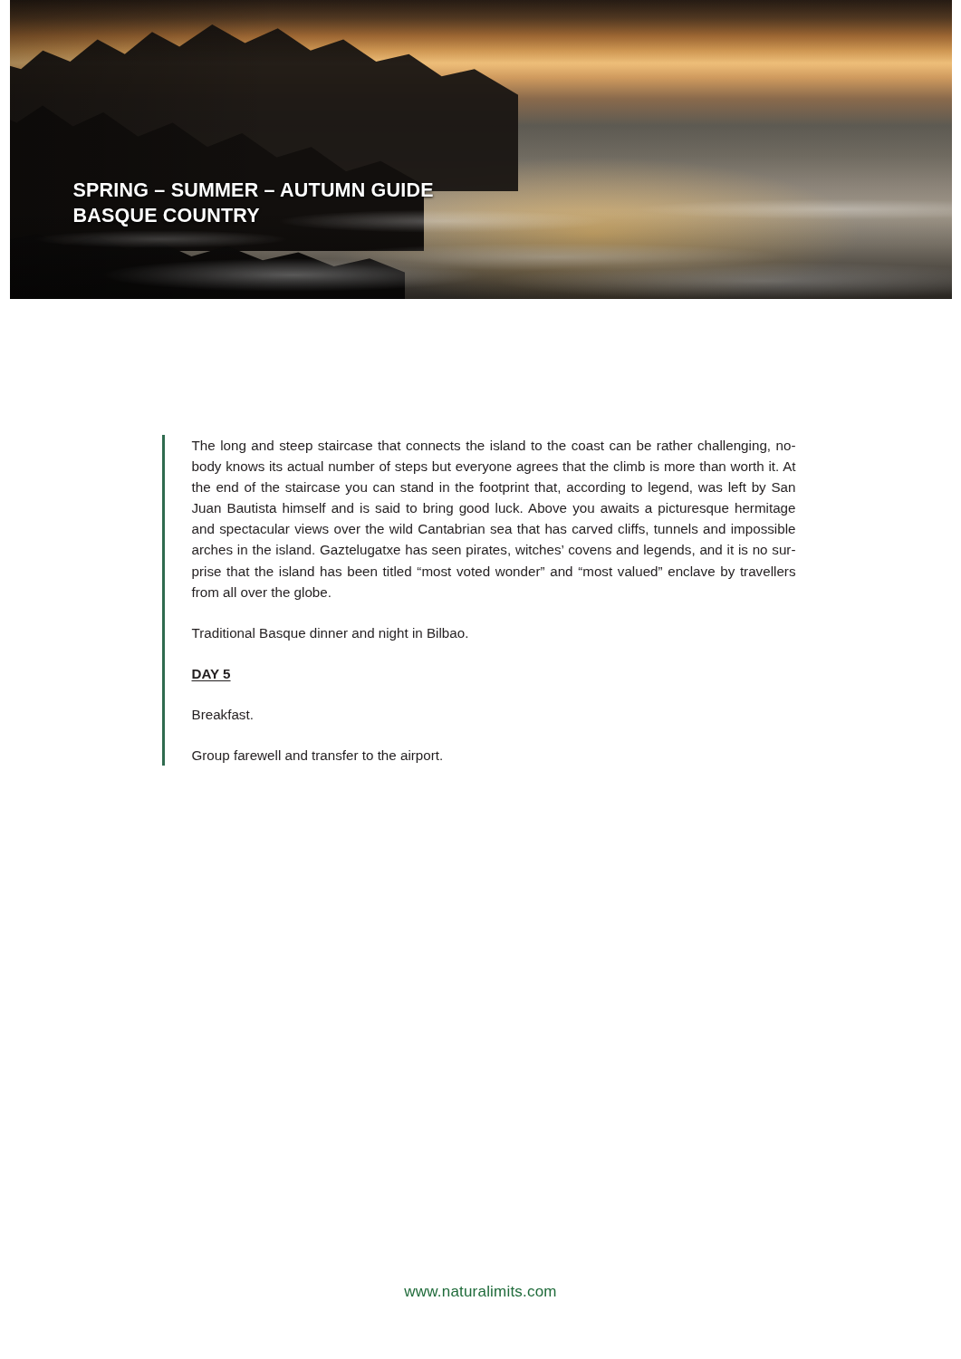SPRING – SUMMER – AUTUMN GUIDE
BASQUE COUNTRY
The long and steep staircase that connects the island to the coast can be rather challenging, nobody knows its actual number of steps but everyone agrees that the climb is more than worth it. At the end of the staircase you can stand in the footprint that, according to legend, was left by San Juan Bautista himself and is said to bring good luck. Above you awaits a picturesque hermitage and spectacular views over the wild Cantabrian sea that has carved cliffs, tunnels and impossible arches in the island. Gaztelugatxe has seen pirates, witches’ covens and legends, and it is no surprise that the island has been titled “most voted wonder” and “most valued” enclave by travellers from all over the globe.
Traditional Basque dinner and night in Bilbao.
DAY 5
Breakfast.
Group farewell and transfer to the airport.
www.naturalimits.com